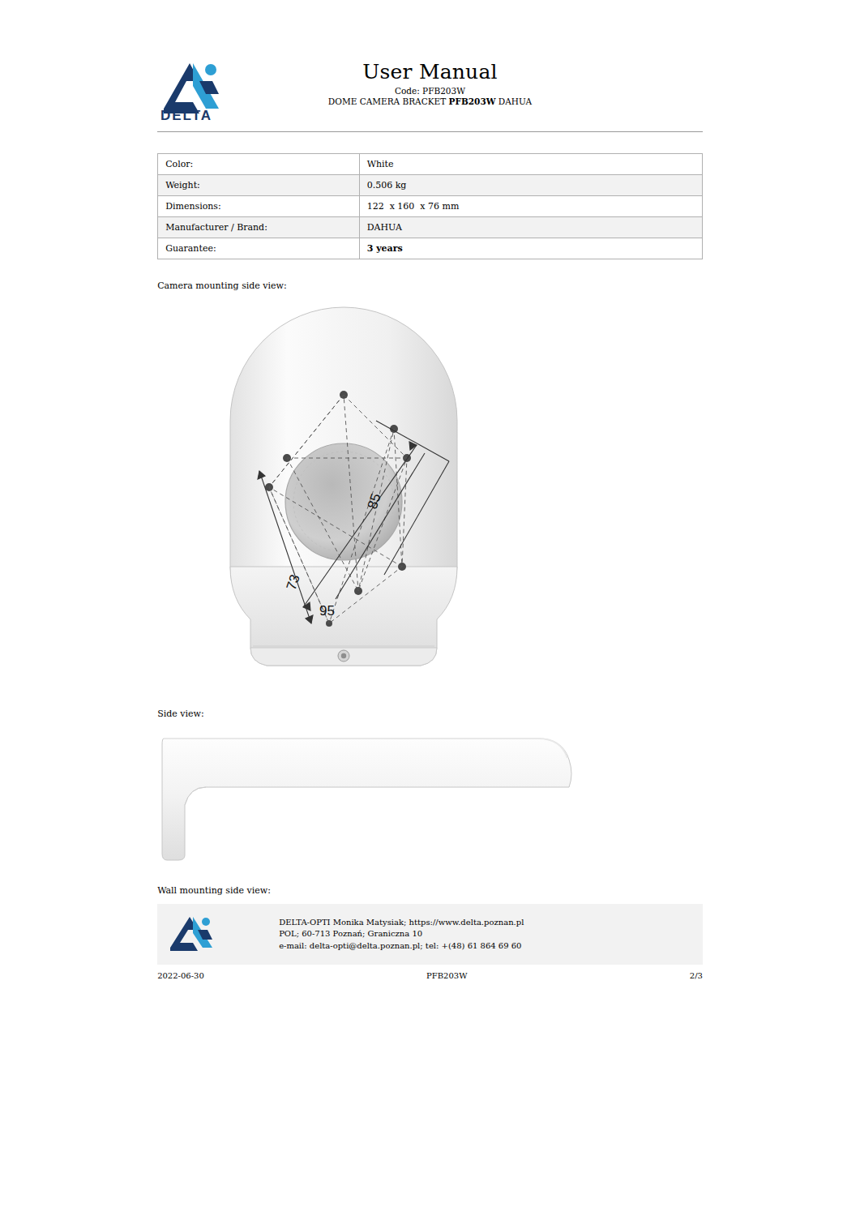DELTA
User Manual
Code: PFB203W
DOME CAMERA BRACKET PFB203W DAHUA
| Color: | White |
| Weight: | 0.506 kg |
| Dimensions: | 122 x 160 x 76 mm |
| Manufacturer / Brand: | DAHUA |
| Guarantee: | 3 years |
Camera mounting side view:
73 85 95
Side view:
Wall mounting side view:
DELTA-OPTI Monika Matysiak; https://www.delta.poznan.pl
POL; 60-713 Poznań; Graniczna 10
e-mail: delta-opti@delta.poznan.pl; tel: +(48) 61 864 69 60
2022-06-30 PFB203W 2/3